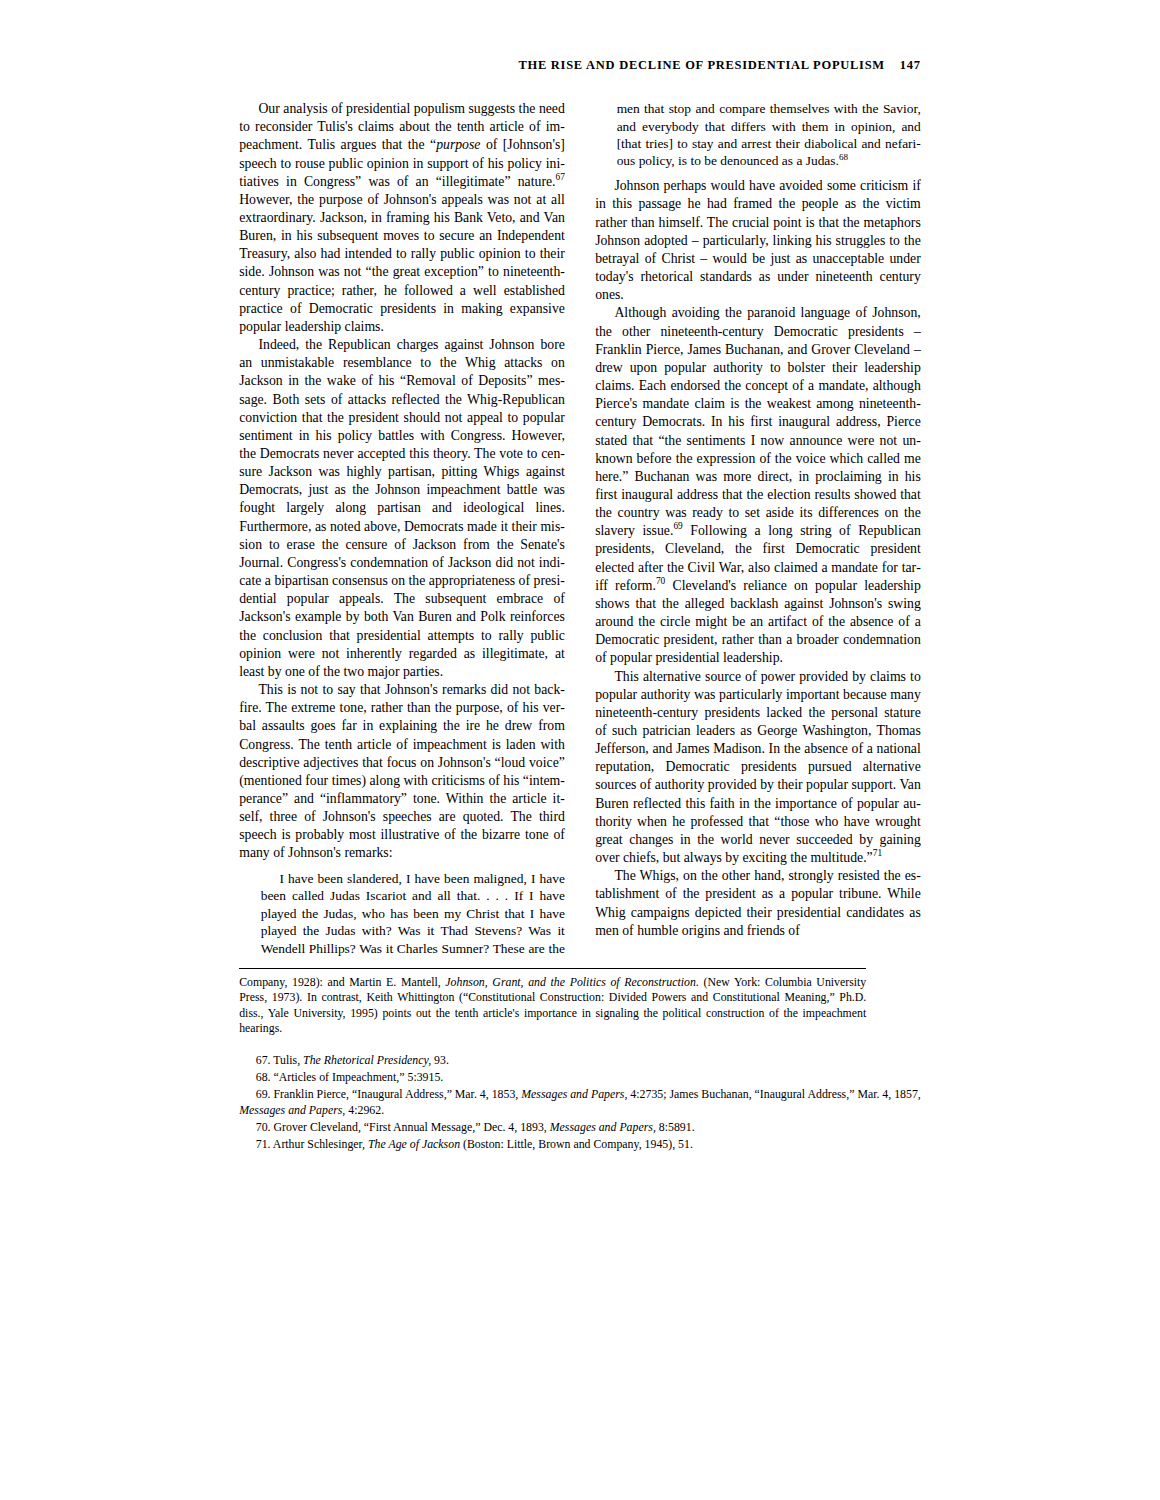The Rise and Decline of Presidential Populism147
Our analysis of presidential populism suggests the need to reconsider Tulis's claims about the tenth article of impeachment. Tulis argues that the “purpose of [Johnson's] speech to rouse public opinion in support of his policy initiatives in Congress” was of an “illegitimate” nature.67 However, the purpose of Johnson's appeals was not at all extraordinary. Jackson, in framing his Bank Veto, and Van Buren, in his subsequent moves to secure an Independent Treasury, also had intended to rally public opinion to their side. Johnson was not “the great exception” to nineteenth-century practice; rather, he followed a well established practice of Democratic presidents in making expansive popular leadership claims.
Indeed, the Republican charges against Johnson bore an unmistakable resemblance to the Whig attacks on Jackson in the wake of his “Removal of Deposits” message. Both sets of attacks reflected the Whig-Republican conviction that the president should not appeal to popular sentiment in his policy battles with Congress. However, the Democrats never accepted this theory. The vote to censure Jackson was highly partisan, pitting Whigs against Democrats, just as the Johnson impeachment battle was fought largely along partisan and ideological lines. Furthermore, as noted above, Democrats made it their mission to erase the censure of Jackson from the Senate's Journal. Congress's condemnation of Jackson did not indicate a bipartisan consensus on the appropriateness of presidential popular appeals. The subsequent embrace of Jackson's example by both Van Buren and Polk reinforces the conclusion that presidential attempts to rally public opinion were not inherently regarded as illegitimate, at least by one of the two major parties.
This is not to say that Johnson's remarks did not backfire. The extreme tone, rather than the purpose, of his verbal assaults goes far in explaining the ire he drew from Congress. The tenth article of impeachment is laden with descriptive adjectives that focus on Johnson's “loud voice” (mentioned four times) along with criticisms of his “intemperance” and “inflammatory” tone. Within the article itself, three of Johnson's speeches are quoted. The third speech is probably most illustrative of the bizarre tone of many of Johnson's remarks:
I have been slandered, I have been maligned, I have been called Judas Iscariot and all that. . . . If I have played the Judas, who has been my Christ that I have played the Judas with? Was it Thad Stevens? Was it Wendell Phillips? Was it Charles Sumner? These are the men that stop and compare themselves with the Savior, and everybody that differs with them in opinion, and [that tries] to stay and arrest their diabolical and nefarious policy, is to be denounced as a Judas.68
Johnson perhaps would have avoided some criticism if in this passage he had framed the people as the victim rather than himself. The crucial point is that the metaphors Johnson adopted – particularly, linking his struggles to the betrayal of Christ – would be just as unacceptable under today's rhetorical standards as under nineteenth century ones.
Although avoiding the paranoid language of Johnson, the other nineteenth-century Democratic presidents – Franklin Pierce, James Buchanan, and Grover Cleveland – drew upon popular authority to bolster their leadership claims. Each endorsed the concept of a mandate, although Pierce's mandate claim is the weakest among nineteenth-century Democrats. In his first inaugural address, Pierce stated that “the sentiments I now announce were not unknown before the expression of the voice which called me here.” Buchanan was more direct, in proclaiming in his first inaugural address that the election results showed that the country was ready to set aside its differences on the slavery issue.69 Following a long string of Republican presidents, Cleveland, the first Democratic president elected after the Civil War, also claimed a mandate for tariff reform.70 Cleveland's reliance on popular leadership shows that the alleged backlash against Johnson's swing around the circle might be an artifact of the absence of a Democratic president, rather than a broader condemnation of popular presidential leadership.
This alternative source of power provided by claims to popular authority was particularly important because many nineteenth-century presidents lacked the personal stature of such patrician leaders as George Washington, Thomas Jefferson, and James Madison. In the absence of a national reputation, Democratic presidents pursued alternative sources of authority provided by their popular support. Van Buren reflected this faith in the importance of popular authority when he professed that “those who have wrought great changes in the world never succeeded by gaining over chiefs, but always by exciting the multitude.”71
The Whigs, on the other hand, strongly resisted the establishment of the president as a popular tribune. While Whig campaigns depicted their presidential candidates as men of humble origins and friends of
Company, 1928): and Martin E. Mantell, Johnson, Grant, and the Politics of Reconstruction. (New York: Columbia University Press, 1973). In contrast, Keith Whittington (“Constitutional Construction: Divided Powers and Constitutional Meaning,” Ph.D. diss., Yale University, 1995) points out the tenth article's importance in signaling the political construction of the impeachment hearings.
67. Tulis, The Rhetorical Presidency, 93.
68. “Articles of Impeachment,” 5:3915.
69. Franklin Pierce, “Inaugural Address,” Mar. 4, 1853, Messages and Papers, 4:2735; James Buchanan, “Inaugural Address,” Mar. 4, 1857, Messages and Papers, 4:2962.
70. Grover Cleveland, “First Annual Message,” Dec. 4, 1893, Messages and Papers, 8:5891.
71. Arthur Schlesinger, The Age of Jackson (Boston: Little, Brown and Company, 1945), 51.